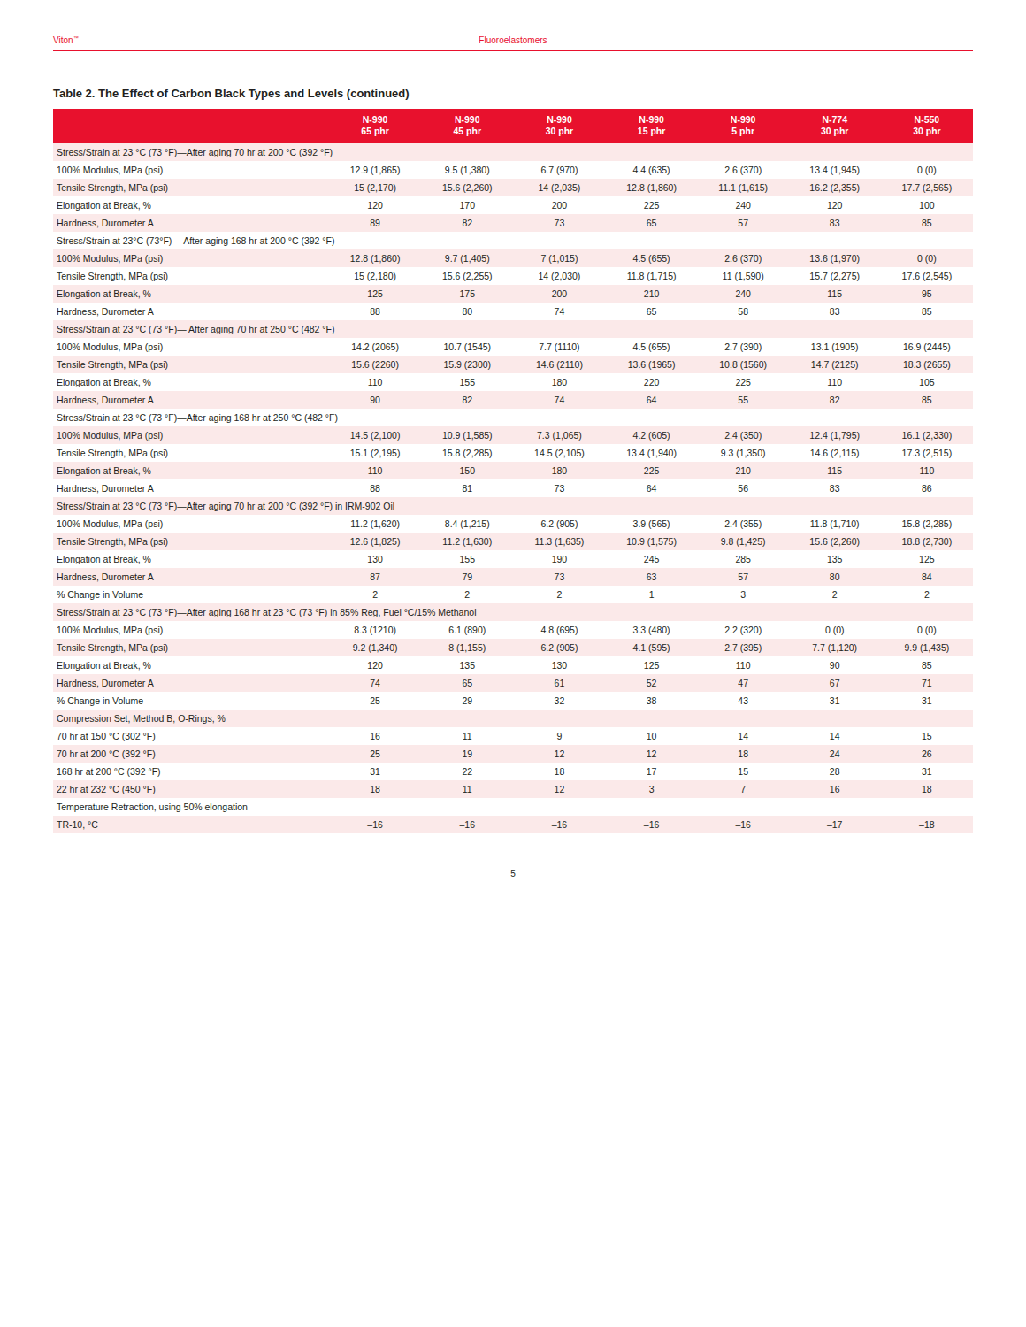Viton™
Fluoroelastomers
Table 2. The Effect of Carbon Black Types and Levels (continued)
| | N-990 65 phr | N-990 45 phr | N-990 30 phr | N-990 15 phr | N-990 5 phr | N-774 30 phr | N-550 30 phr |
| --- | --- | --- | --- | --- | --- | --- | --- |
| Stress/Strain at 23 °C (73 °F)—After aging 70 hr at 200 °C (392 °F) |
| 100% Modulus, MPa (psi) | 12.9 (1,865) | 9.5 (1,380) | 6.7 (970) | 4.4 (635) | 2.6 (370) | 13.4 (1,945) | 0 (0) |
| Tensile Strength, MPa (psi) | 15 (2,170) | 15.6 (2,260) | 14 (2,035) | 12.8 (1,860) | 11.1 (1,615) | 16.2 (2,355) | 17.7 (2,565) |
| Elongation at Break, % | 120 | 170 | 200 | 225 | 240 | 120 | 100 |
| Hardness, Durometer A | 89 | 82 | 73 | 65 | 57 | 83 | 85 |
| Stress/Strain at 23°C (73°F)— After aging 168 hr at 200 °C (392 °F) |
| 100% Modulus, MPa (psi) | 12.8 (1,860) | 9.7 (1,405) | 7 (1,015) | 4.5 (655) | 2.6 (370) | 13.6 (1,970) | 0 (0) |
| Tensile Strength, MPa (psi) | 15 (2,180) | 15.6 (2,255) | 14 (2,030) | 11.8 (1,715) | 11 (1,590) | 15.7 (2,275) | 17.6 (2,545) |
| Elongation at Break, % | 125 | 175 | 200 | 210 | 240 | 115 | 95 |
| Hardness, Durometer A | 88 | 80 | 74 | 65 | 58 | 83 | 85 |
| Stress/Strain at 23 °C (73 °F)— After aging 70 hr at 250 °C (482 °F) |
| 100% Modulus, MPa (psi) | 14.2 (2065) | 10.7 (1545) | 7.7 (1110) | 4.5 (655) | 2.7 (390) | 13.1 (1905) | 16.9 (2445) |
| Tensile Strength, MPa (psi) | 15.6 (2260) | 15.9 (2300) | 14.6 (2110) | 13.6 (1965) | 10.8 (1560) | 14.7 (2125) | 18.3 (2655) |
| Elongation at Break, % | 110 | 155 | 180 | 220 | 225 | 110 | 105 |
| Hardness, Durometer A | 90 | 82 | 74 | 64 | 55 | 82 | 85 |
| Stress/Strain at 23 °C (73 °F)—After aging 168 hr at 250 °C (482 °F) |
| 100% Modulus, MPa (psi) | 14.5 (2,100) | 10.9 (1,585) | 7.3 (1,065) | 4.2 (605) | 2.4 (350) | 12.4 (1,795) | 16.1 (2,330) |
| Tensile Strength, MPa (psi) | 15.1 (2,195) | 15.8 (2,285) | 14.5 (2,105) | 13.4 (1,940) | 9.3 (1,350) | 14.6 (2,115) | 17.3 (2,515) |
| Elongation at Break, % | 110 | 150 | 180 | 225 | 210 | 115 | 110 |
| Hardness, Durometer A | 88 | 81 | 73 | 64 | 56 | 83 | 86 |
| Stress/Strain at 23 °C (73 °F)—After aging 70 hr at 200 °C (392 °F) in IRM-902 Oil |
| 100% Modulus, MPa (psi) | 11.2 (1,620) | 8.4 (1,215) | 6.2 (905) | 3.9 (565) | 2.4 (355) | 11.8 (1,710) | 15.8 (2,285) |
| Tensile Strength, MPa (psi) | 12.6 (1,825) | 11.2 (1,630) | 11.3 (1,635) | 10.9 (1,575) | 9.8 (1,425) | 15.6 (2,260) | 18.8 (2,730) |
| Elongation at Break, % | 130 | 155 | 190 | 245 | 285 | 135 | 125 |
| Hardness, Durometer A | 87 | 79 | 73 | 63 | 57 | 80 | 84 |
| % Change in Volume | 2 | 2 | 2 | 1 | 3 | 2 | 2 |
| Stress/Strain at 23 °C (73 °F)—After aging 168 hr at 23 °C (73 °F) in 85% Reg, Fuel °C/15% Methanol |
| 100% Modulus, MPa (psi) | 8.3 (1210) | 6.1 (890) | 4.8 (695) | 3.3 (480) | 2.2 (320) | 0 (0) | 0 (0) |
| Tensile Strength, MPa (psi) | 9.2 (1,340) | 8 (1,155) | 6.2 (905) | 4.1 (595) | 2.7 (395) | 7.7 (1,120) | 9.9 (1,435) |
| Elongation at Break, % | 120 | 135 | 130 | 125 | 110 | 90 | 85 |
| Hardness, Durometer A | 74 | 65 | 61 | 52 | 47 | 67 | 71 |
| % Change in Volume | 25 | 29 | 32 | 38 | 43 | 31 | 31 |
| Compression Set, Method B, O-Rings, % |
| 70 hr at 150 °C (302 °F) | 16 | 11 | 9 | 10 | 14 | 14 | 15 |
| 70 hr at 200 °C (392 °F) | 25 | 19 | 12 | 12 | 18 | 24 | 26 |
| 168 hr at 200 °C (392 °F) | 31 | 22 | 18 | 17 | 15 | 28 | 31 |
| 22 hr at 232 °C (450 °F) | 18 | 11 | 12 | 3 | 7 | 16 | 18 |
| Temperature Retraction, using 50% elongation |
| TR-10, °C | –16 | –16 | –16 | –16 | –16 | –17 | –18 |
5